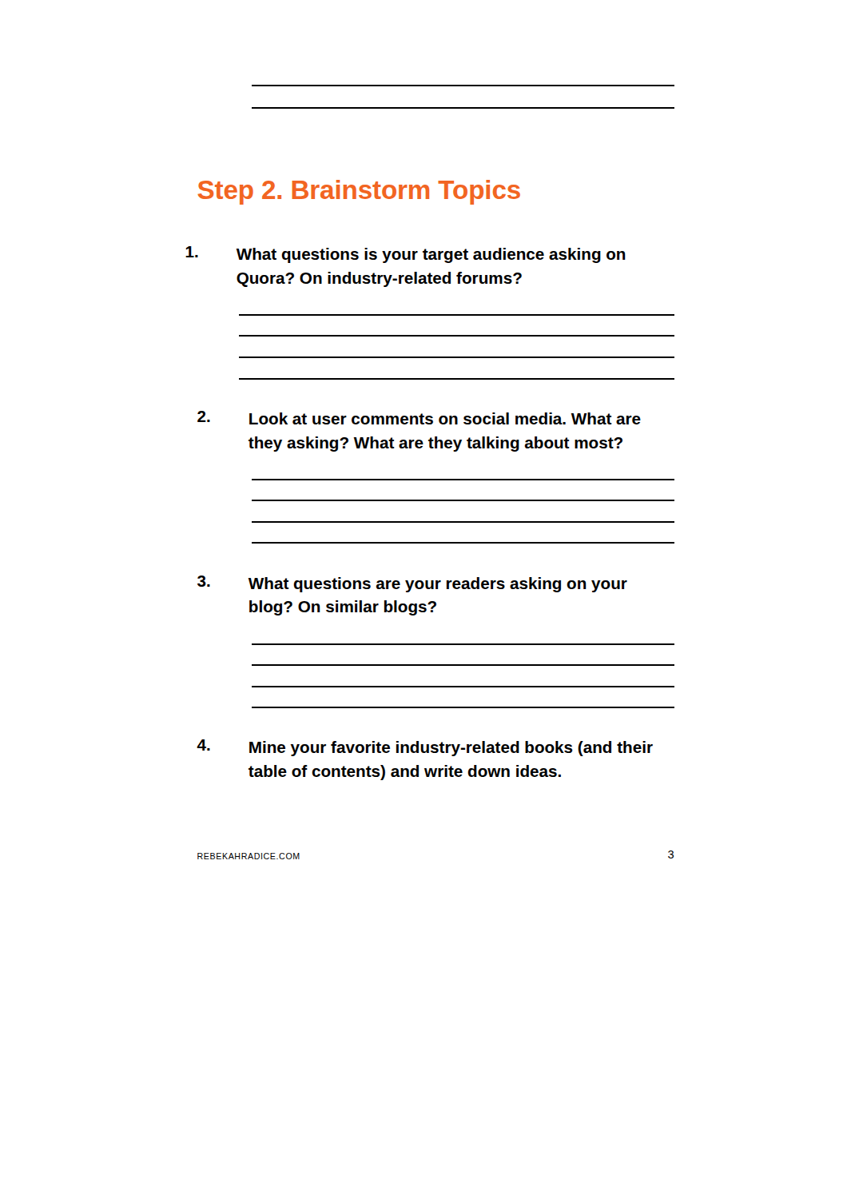Step 2. Brainstorm Topics
What questions is your target audience asking on Quora? On industry-related forums?
Look at user comments on social media. What are they asking? What are they talking about most?
What questions are your readers asking on your blog? On similar blogs?
Mine your favorite industry-related books (and their table of contents) and write down ideas.
rebekahradice.com 3